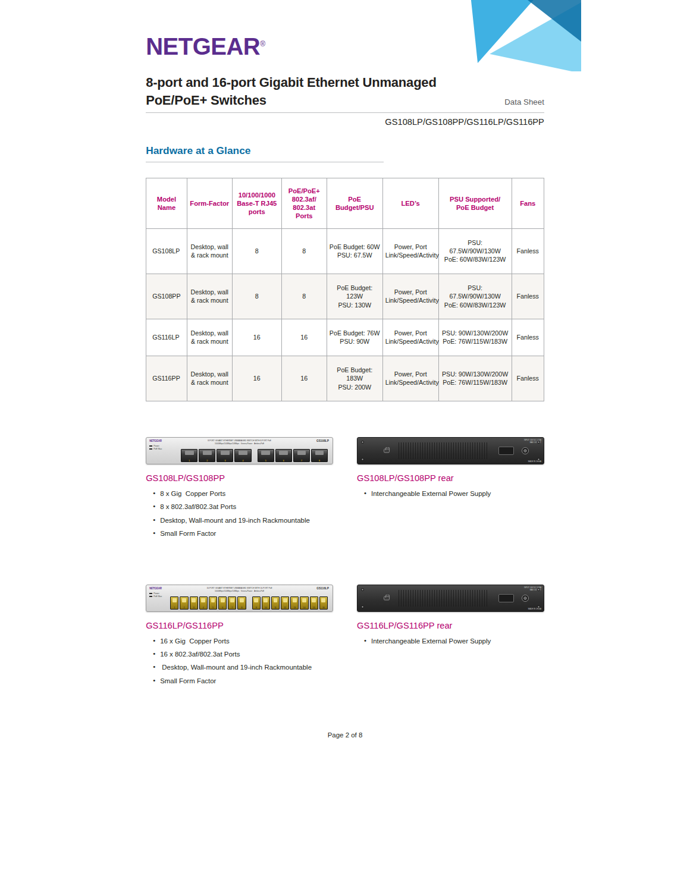NETGEAR®
8-port and 16-port Gigabit Ethernet Unmanaged PoE/PoE+ Switches
Data Sheet
GS108LP/GS108PP/GS116LP/GS116PP
Hardware at a Glance
| Model Name | Form-Factor | 10/100/1000 Base-T RJ45 ports | PoE/PoE+ 802.3af/ 802.3at Ports | PoE Budget/PSU | LED’s | PSU Supported/ PoE Budget | Fans |
| --- | --- | --- | --- | --- | --- | --- | --- |
| GS108LP | Desktop, wall & rack mount | 8 | 8 | PoE Budget: 60W PSU: 67.5W | Power, Port Link/Speed/Activity | PSU: 67.5W/90W/130W PoE: 60W/83W/123W | Fanless |
| GS108PP | Desktop, wall & rack mount | 8 | 8 | PoE Budget: 123W PSU: 130W | Power, Port Link/Speed/Activity | PSU: 67.5W/90W/130W PoE: 60W/83W/123W | Fanless |
| GS116LP | Desktop, wall & rack mount | 16 | 16 | PoE Budget: 76W PSU: 90W | Power, Port Link/Speed/Activity | PSU: 90W/130W/200W PoE: 76W/115W/183W | Fanless |
| GS116PP | Desktop, wall & rack mount | 16 | 16 | PoE Budget: 183W PSU: 200W | Power, Port Link/Speed/Activity | PSU: 90W/130W/200W PoE: 76W/115W/183W | Fanless |
NETGEAR
GS108LP
Power PoE Max
8-PORT GIGABIT ETHERNET UNMANAGED SWITCH WITH 8-PORT PoE
1000Mbps/100Mbps/10Mbps Green=Power Amber=PoE
1
2
3
4
5
6
7
8
GS108LP/GS108PP
8 x Gig Copper Ports
8 x 802.3af/802.3at Ports
Desktop, Wall-mount and 19-inch Rackmountable
Small Form Factor
INPUT: 54V DC 1.25A
MAX OUTPUT
MADE IN CHINA
GS108LP/GS108PP rear
Interchangeable External Power Supply
NETGEAR
GS116LP
Power PoE Max
16-PORT GIGABIT ETHERNET UNMANAGED SWITCH WITH 16-PORT PoE
1000Mbps/100Mbps/10Mbps Green=Power Amber=PoE
1
2
3
4
5
6
7
8
9
10
11
12
13
14
15
16
GS116LP/GS116PP
16 x Gig Copper Ports
16 x 802.3af/802.3at Ports
Desktop, Wall-mount and 19-inch Rackmountable
Small Form Factor
INPUT: 54V DC 3.70A
MAX OUTPUT
MADE IN CHINA
GS116LP/GS116PP rear
Interchangeable External Power Supply
Page 2 of 8